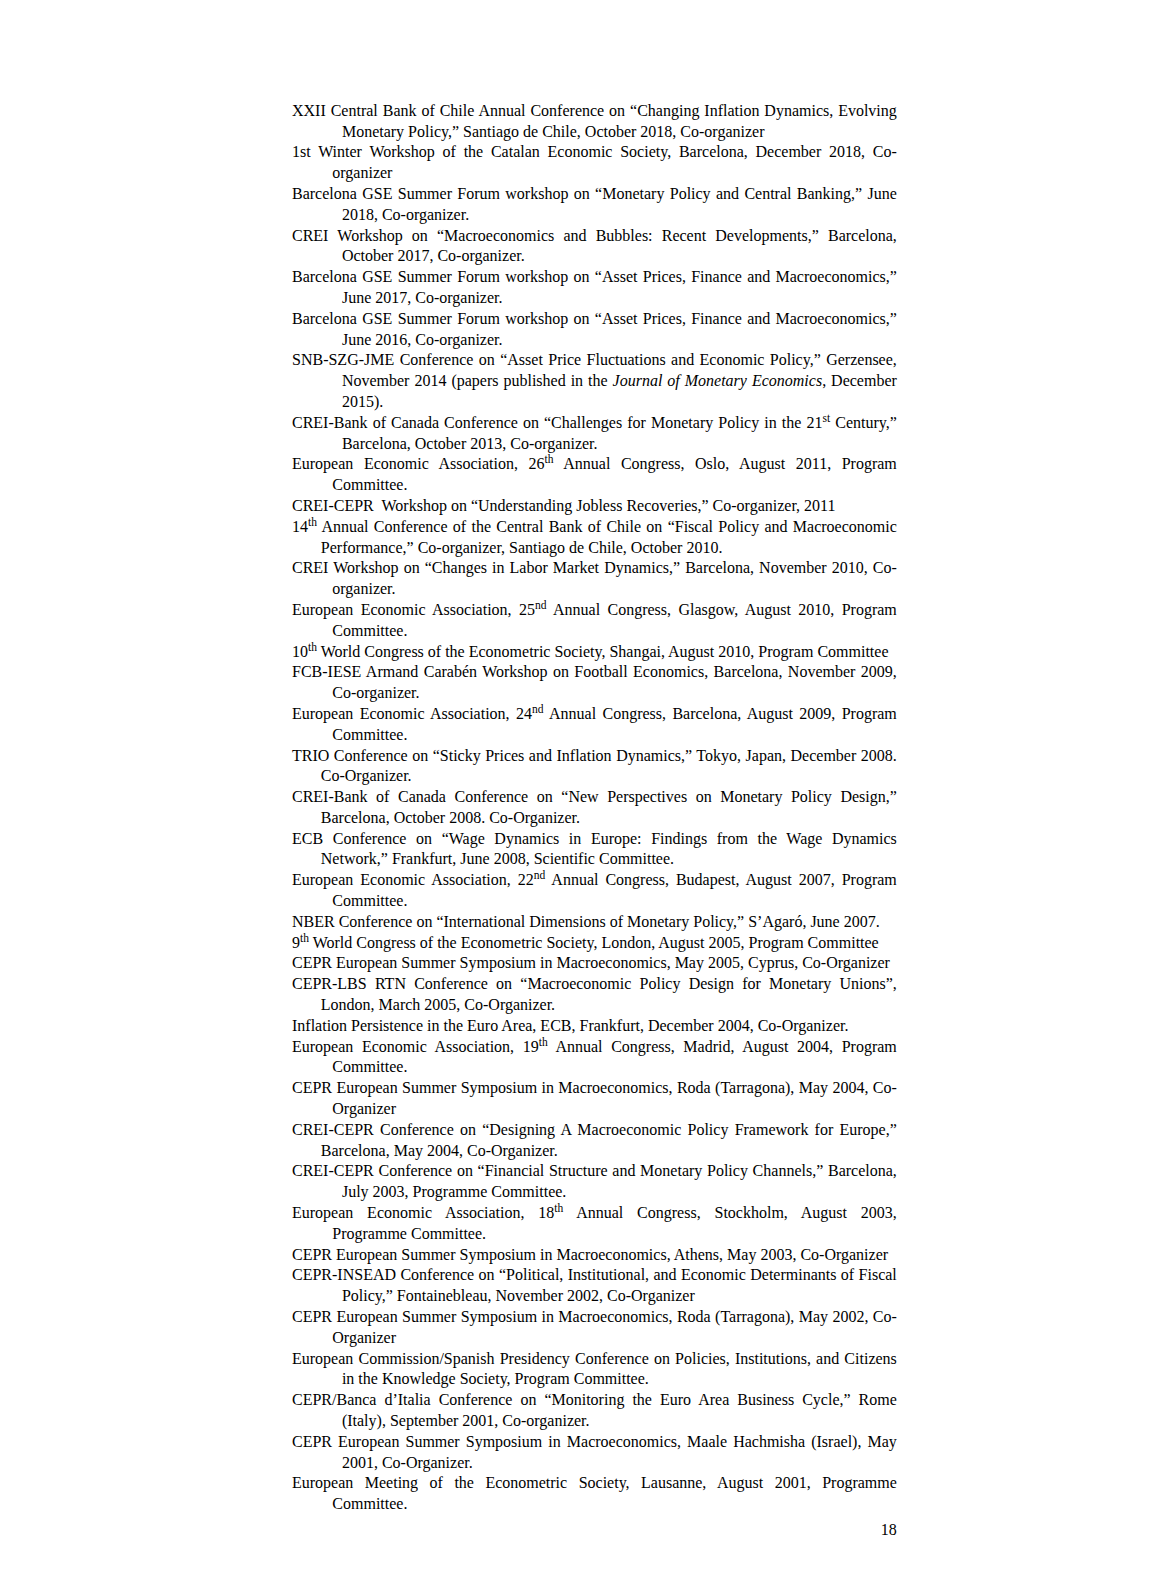XXII Central Bank of Chile Annual Conference on “Changing Inflation Dynamics, Evolving Monetary Policy,” Santiago de Chile, October 2018, Co-organizer
1st Winter Workshop of the Catalan Economic Society, Barcelona, December 2018, Co-organizer
Barcelona GSE Summer Forum workshop on “Monetary Policy and Central Banking,” June 2018, Co-organizer.
CREI Workshop on “Macroeconomics and Bubbles: Recent Developments,” Barcelona, October 2017, Co-organizer.
Barcelona GSE Summer Forum workshop on “Asset Prices, Finance and Macroeconomics,” June 2017, Co-organizer.
Barcelona GSE Summer Forum workshop on “Asset Prices, Finance and Macroeconomics,” June 2016, Co-organizer.
SNB-SZG-JME Conference on “Asset Price Fluctuations and Economic Policy,” Gerzensee, November 2014 (papers published in the Journal of Monetary Economics, December 2015).
CREI-Bank of Canada Conference on “Challenges for Monetary Policy in the 21st Century,” Barcelona, October 2013, Co-organizer.
European Economic Association, 26th Annual Congress, Oslo, August 2011, Program Committee.
CREI-CEPR Workshop on “Understanding Jobless Recoveries,” Co-organizer, 2011
14th Annual Conference of the Central Bank of Chile on “Fiscal Policy and Macroeconomic Performance,” Co-organizer, Santiago de Chile, October 2010.
CREI Workshop on “Changes in Labor Market Dynamics,” Barcelona, November 2010, Co-organizer.
European Economic Association, 25nd Annual Congress, Glasgow, August 2010, Program Committee.
10th World Congress of the Econometric Society, Shangai, August 2010, Program Committee
FCB-IESE Armand Carabén Workshop on Football Economics, Barcelona, November 2009, Co-organizer.
European Economic Association, 24nd Annual Congress, Barcelona, August 2009, Program Committee.
TRIO Conference on “Sticky Prices and Inflation Dynamics,” Tokyo, Japan, December 2008. Co-Organizer.
CREI-Bank of Canada Conference on “New Perspectives on Monetary Policy Design,” Barcelona, October 2008. Co-Organizer.
ECB Conference on “Wage Dynamics in Europe: Findings from the Wage Dynamics Network,” Frankfurt, June 2008, Scientific Committee.
European Economic Association, 22nd Annual Congress, Budapest, August 2007, Program Committee.
NBER Conference on “International Dimensions of Monetary Policy,” S’Agaró, June 2007.
9th World Congress of the Econometric Society, London, August 2005, Program Committee
CEPR European Summer Symposium in Macroeconomics, May 2005, Cyprus, Co-Organizer
CEPR-LBS RTN Conference on “Macroeconomic Policy Design for Monetary Unions”, London, March 2005, Co-Organizer.
Inflation Persistence in the Euro Area, ECB, Frankfurt, December 2004, Co-Organizer.
European Economic Association, 19th Annual Congress, Madrid, August 2004, Program Committee.
CEPR European Summer Symposium in Macroeconomics, Roda (Tarragona), May 2004, Co-Organizer
CREI-CEPR Conference on “Designing A Macroeconomic Policy Framework for Europe,” Barcelona, May 2004, Co-Organizer.
CREI-CEPR Conference on “Financial Structure and Monetary Policy Channels,” Barcelona, July 2003, Programme Committee.
European Economic Association, 18th Annual Congress, Stockholm, August 2003, Programme Committee.
CEPR European Summer Symposium in Macroeconomics, Athens, May 2003, Co-Organizer
CEPR-INSEAD Conference on “Political, Institutional, and Economic Determinants of Fiscal Policy,” Fontainebleau, November 2002, Co-Organizer
CEPR European Summer Symposium in Macroeconomics, Roda (Tarragona), May 2002, Co-Organizer
European Commission/Spanish Presidency Conference on Policies, Institutions, and Citizens in the Knowledge Society, Program Committee.
CEPR/Banca d’Italia Conference on “Monitoring the Euro Area Business Cycle,” Rome (Italy), September 2001, Co-organizer.
CEPR European Summer Symposium in Macroeconomics, Maale Hachmisha (Israel), May 2001, Co-Organizer.
European Meeting of the Econometric Society, Lausanne, August 2001, Programme Committee.
18